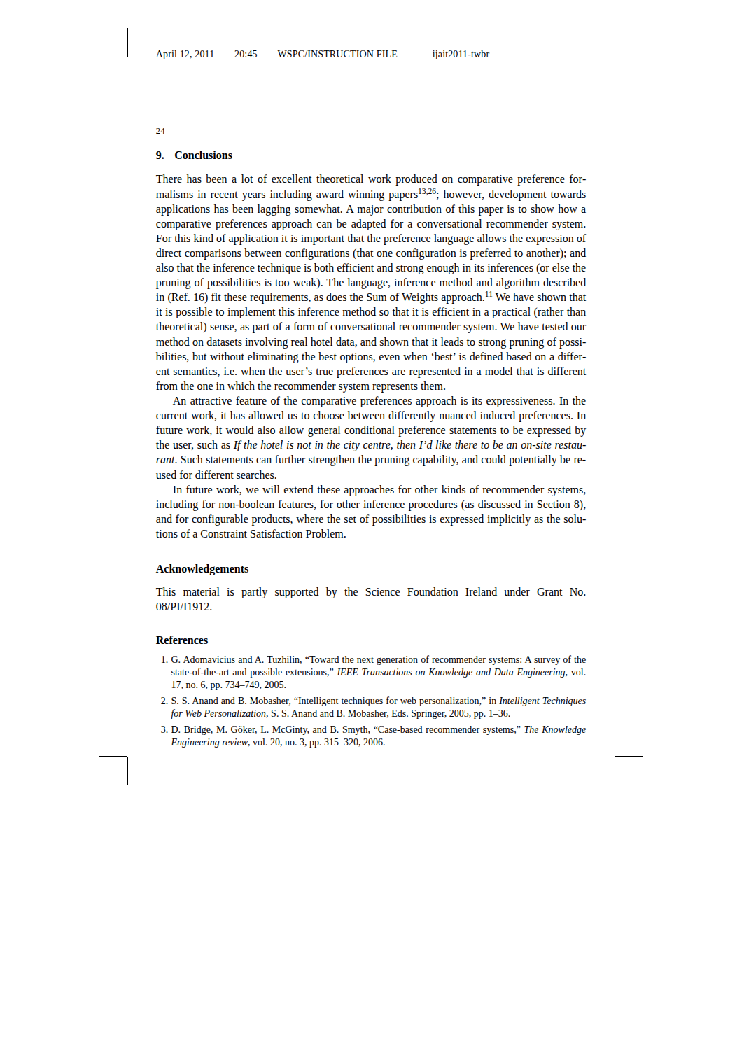April 12, 2011 20:45 WSPC/INSTRUCTION FILE ijait2011-twbr
24
9. Conclusions
There has been a lot of excellent theoretical work produced on comparative preference formalisms in recent years including award winning papers13,26; however, development towards applications has been lagging somewhat. A major contribution of this paper is to show how a comparative preferences approach can be adapted for a conversational recommender system. For this kind of application it is important that the preference language allows the expression of direct comparisons between configurations (that one configuration is preferred to another); and also that the inference technique is both efficient and strong enough in its inferences (or else the pruning of possibilities is too weak). The language, inference method and algorithm described in (Ref. 16) fit these requirements, as does the Sum of Weights approach.11 We have shown that it is possible to implement this inference method so that it is efficient in a practical (rather than theoretical) sense, as part of a form of conversational recommender system. We have tested our method on datasets involving real hotel data, and shown that it leads to strong pruning of possibilities, but without eliminating the best options, even when ‘best’ is defined based on a different semantics, i.e. when the user’s true preferences are represented in a model that is different from the one in which the recommender system represents them.
An attractive feature of the comparative preferences approach is its expressiveness. In the current work, it has allowed us to choose between differently nuanced induced preferences. In future work, it would also allow general conditional preference statements to be expressed by the user, such as If the hotel is not in the city centre, then I’d like there to be an on-site restaurant. Such statements can further strengthen the pruning capability, and could potentially be re-used for different searches.
In future work, we will extend these approaches for other kinds of recommender systems, including for non-boolean features, for other inference procedures (as discussed in Section 8), and for configurable products, where the set of possibilities is expressed implicitly as the solutions of a Constraint Satisfaction Problem.
Acknowledgements
This material is partly supported by the Science Foundation Ireland under Grant No. 08/PI/I1912.
References
1. G. Adomavicius and A. Tuzhilin, “Toward the next generation of recommender systems: A survey of the state-of-the-art and possible extensions,” IEEE Transactions on Knowledge and Data Engineering, vol. 17, no. 6, pp. 734–749, 2005.
2. S. S. Anand and B. Mobasher, “Intelligent techniques for web personalization,” in Intelligent Techniques for Web Personalization, S. S. Anand and B. Mobasher, Eds. Springer, 2005, pp. 1–36.
3. D. Bridge, M. Göker, L. McGinty, and B. Smyth, “Case-based recommender systems,” The Knowledge Engineering review, vol. 20, no. 3, pp. 315–320, 2006.